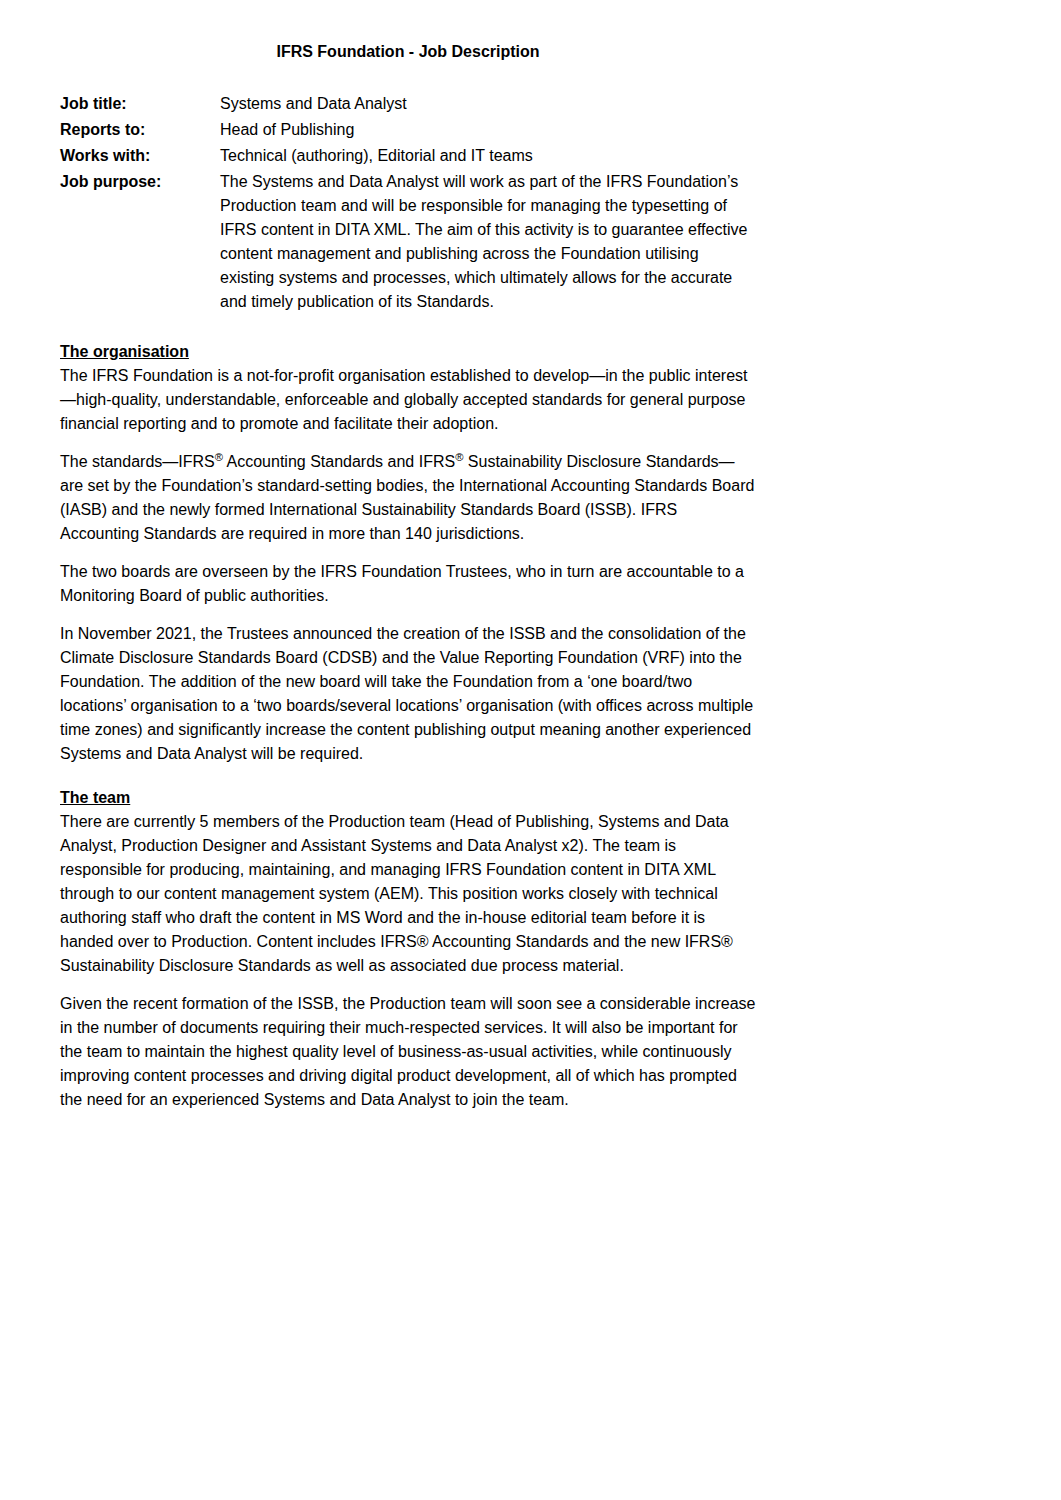IFRS Foundation - Job Description
| Job title: | Systems and Data Analyst |
| Reports to: | Head of Publishing |
| Works with: | Technical (authoring), Editorial and IT teams |
| Job purpose: | The Systems and Data Analyst will work as part of the IFRS Foundation’s Production team and will be responsible for managing the typesetting of IFRS content in DITA XML. The aim of this activity is to guarantee effective content management and publishing across the Foundation utilising existing systems and processes, which ultimately allows for the accurate and timely publication of its Standards. |
The organisation
The IFRS Foundation is a not-for-profit organisation established to develop—in the public interest—high-quality, understandable, enforceable and globally accepted standards for general purpose financial reporting and to promote and facilitate their adoption.
The standards—IFRS® Accounting Standards and IFRS® Sustainability Disclosure Standards—are set by the Foundation’s standard-setting bodies, the International Accounting Standards Board (IASB) and the newly formed International Sustainability Standards Board (ISSB). IFRS Accounting Standards are required in more than 140 jurisdictions.
The two boards are overseen by the IFRS Foundation Trustees, who in turn are accountable to a Monitoring Board of public authorities.
In November 2021, the Trustees announced the creation of the ISSB and the consolidation of the Climate Disclosure Standards Board (CDSB) and the Value Reporting Foundation (VRF) into the Foundation. The addition of the new board will take the Foundation from a ‘one board/two locations’ organisation to a ‘two boards/several locations’ organisation (with offices across multiple time zones) and significantly increase the content publishing output meaning another experienced Systems and Data Analyst will be required.
The team
There are currently 5 members of the Production team (Head of Publishing, Systems and Data Analyst, Production Designer and Assistant Systems and Data Analyst x2). The team is responsible for producing, maintaining, and managing IFRS Foundation content in DITA XML through to our content management system (AEM). This position works closely with technical authoring staff who draft the content in MS Word and the in-house editorial team before it is handed over to Production. Content includes IFRS® Accounting Standards and the new IFRS® Sustainability Disclosure Standards as well as associated due process material.
Given the recent formation of the ISSB, the Production team will soon see a considerable increase in the number of documents requiring their much-respected services. It will also be important for the team to maintain the highest quality level of business-as-usual activities, while continuously improving content processes and driving digital product development, all of which has prompted the need for an experienced Systems and Data Analyst to join the team.